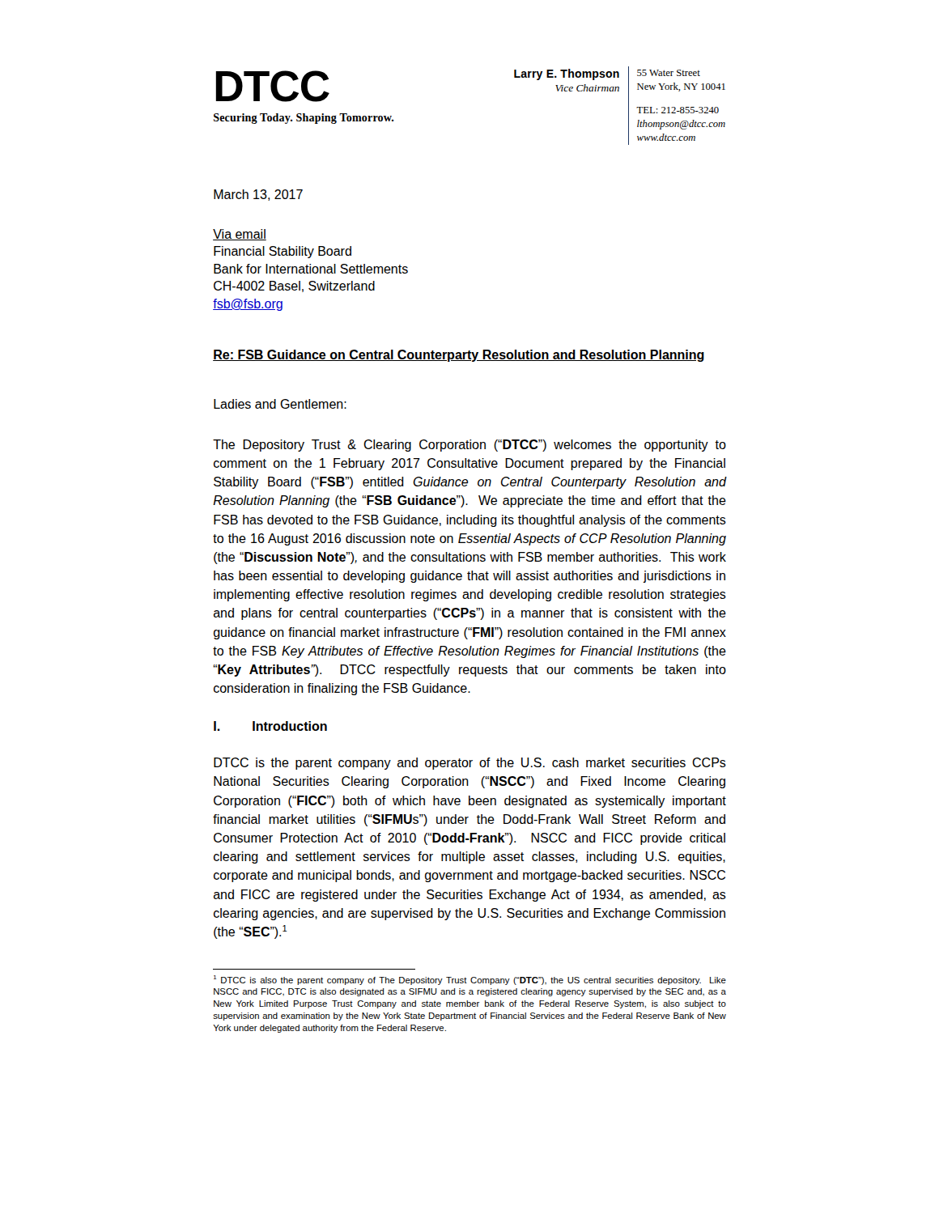DTCC
Securing Today. Shaping Tomorrow.
Larry E. Thompson
Vice Chairman
55 Water Street
New York, NY 10041
TEL: 212-855-3240
lthompson@dtcc.com
www.dtcc.com
March 13, 2017
Via email
Financial Stability Board
Bank for International Settlements
CH-4002 Basel, Switzerland
fsb@fsb.org
Re: FSB Guidance on Central Counterparty Resolution and Resolution Planning
Ladies and Gentlemen:
The Depository Trust & Clearing Corporation (“DTCC”) welcomes the opportunity to comment on the 1 February 2017 Consultative Document prepared by the Financial Stability Board (“FSB”) entitled Guidance on Central Counterparty Resolution and Resolution Planning (the “FSB Guidance”). We appreciate the time and effort that the FSB has devoted to the FSB Guidance, including its thoughtful analysis of the comments to the 16 August 2016 discussion note on Essential Aspects of CCP Resolution Planning (the “Discussion Note”), and the consultations with FSB member authorities. This work has been essential to developing guidance that will assist authorities and jurisdictions in implementing effective resolution regimes and developing credible resolution strategies and plans for central counterparties (“CCPs”) in a manner that is consistent with the guidance on financial market infrastructure (“FMI”) resolution contained in the FMI annex to the FSB Key Attributes of Effective Resolution Regimes for Financial Institutions (the “Key Attributes”). DTCC respectfully requests that our comments be taken into consideration in finalizing the FSB Guidance.
I. Introduction
DTCC is the parent company and operator of the U.S. cash market securities CCPs National Securities Clearing Corporation (“NSCC”) and Fixed Income Clearing Corporation (“FICC”) both of which have been designated as systemically important financial market utilities (“SIFMUs”) under the Dodd-Frank Wall Street Reform and Consumer Protection Act of 2010 (“Dodd-Frank”). NSCC and FICC provide critical clearing and settlement services for multiple asset classes, including U.S. equities, corporate and municipal bonds, and government and mortgage-backed securities. NSCC and FICC are registered under the Securities Exchange Act of 1934, as amended, as clearing agencies, and are supervised by the U.S. Securities and Exchange Commission (the “SEC”).1
1 DTCC is also the parent company of The Depository Trust Company (“DTC”), the US central securities depository. Like NSCC and FICC, DTC is also designated as a SIFMU and is a registered clearing agency supervised by the SEC and, as a New York Limited Purpose Trust Company and state member bank of the Federal Reserve System, is also subject to supervision and examination by the New York State Department of Financial Services and the Federal Reserve Bank of New York under delegated authority from the Federal Reserve.